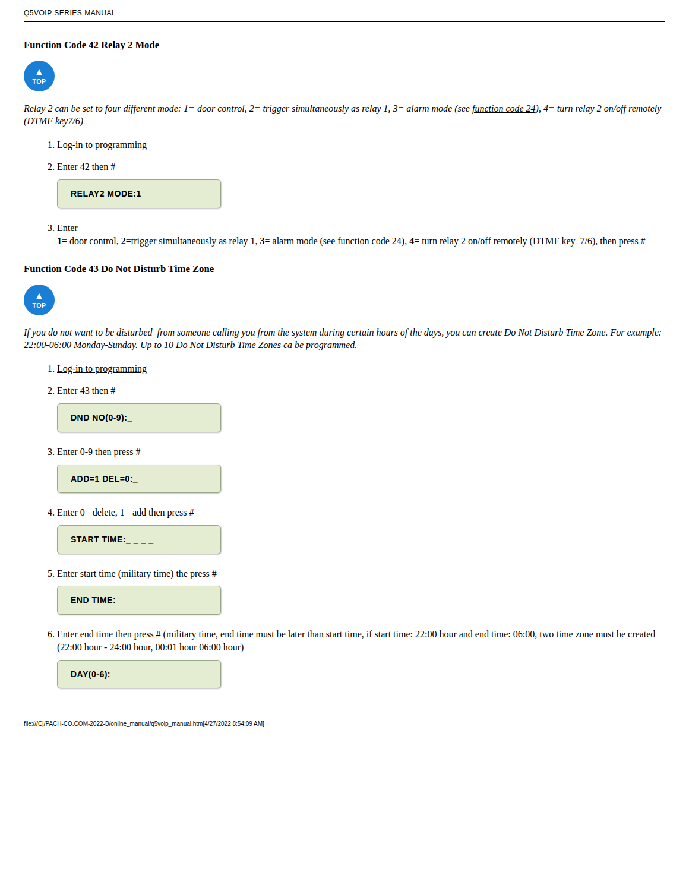Q5VOIP SERIES MANUAL
Function Code 42 Relay 2 Mode
▲TOP
Relay 2 can be set to four different mode: 1= door control, 2= trigger simultaneously as relay 1, 3= alarm mode (see function code 24), 4= turn relay 2 on/off remotely (DTMF key7/6)
Log-in to programming
Enter 42 then #
RELAY2 MODE:1
Enter
1= door control, 2=trigger simultaneously as relay 1, 3= alarm mode (see function code 24), 4= turn relay 2 on/off remotely (DTMF key 7/6), then press #
Function Code 43 Do Not Disturb Time Zone
▲TOP
If you do not want to be disturbed from someone calling you from the system during certain hours of the days, you can create Do Not Disturb Time Zone. For example: 22:00-06:00 Monday-Sunday. Up to 10 Do Not Disturb Time Zones ca be programmed.
Log-in to programming
Enter 43 then #
DND NO(0-9):_
Enter 0-9 then press #
ADD=1 DEL=0:_
Enter 0= delete, 1= add then press #
START TIME:_ _ _ _
Enter start time (military time) the press #
END TIME:_ _ _ _
Enter end time then press # (military time, end time must be later than start time, if start time: 22:00 hour and end time: 06:00, two time zone must be created (22:00 hour - 24:00 hour, 00:01 hour 06:00 hour)
DAY(0-6):_ _ _ _ _ _ _
file:///C|/PACH-CO.COM-2022-B/online_manual/q5voip_manual.htm[4/27/2022 8:54:09 AM]